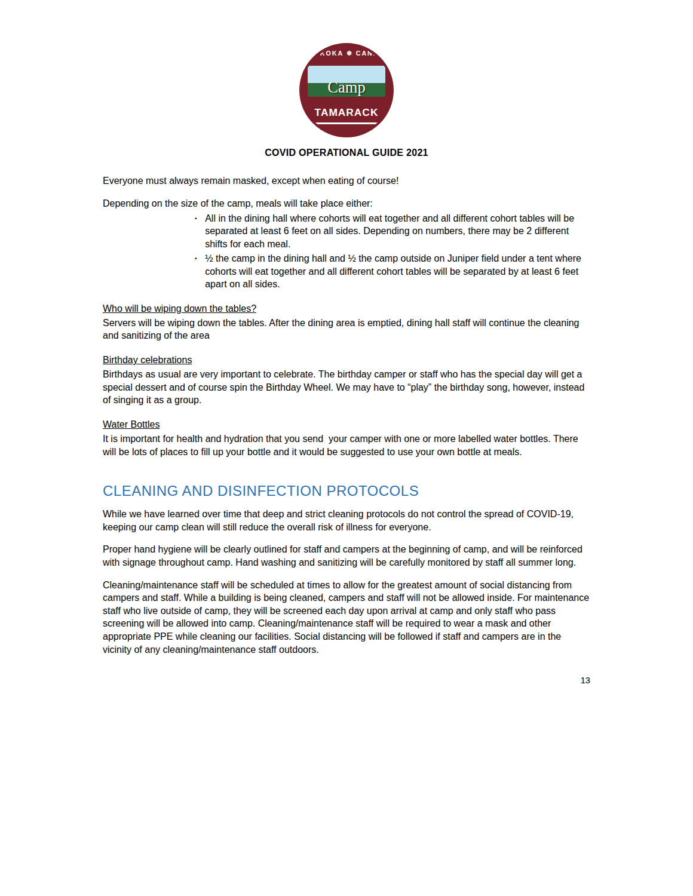MUSKOKA ❄ CANADA
Camp
TAMARACK
COVID OPERATIONAL GUIDE 2021
Everyone must always remain masked, except when eating of course!
Depending on the size of the camp, meals will take place either:
All in the dining hall where cohorts will eat together and all different cohort tables will be separated at least 6 feet on all sides. Depending on numbers, there may be 2 different shifts for each meal.
½ the camp in the dining hall and ½ the camp outside on Juniper field under a tent where cohorts will eat together and all different cohort tables will be separated by at least 6 feet apart on all sides.
Who will be wiping down the tables?
Servers will be wiping down the tables. After the dining area is emptied, dining hall staff will continue the cleaning and sanitizing of the area
Birthday celebrations
Birthdays as usual are very important to celebrate. The birthday camper or staff who has the special day will get a special dessert and of course spin the Birthday Wheel. We may have to “play” the birthday song, however, instead of singing it as a group.
Water Bottles
It is important for health and hydration that you send your camper with one or more labelled water bottles. There will be lots of places to fill up your bottle and it would be suggested to use your own bottle at meals.
CLEANING AND DISINFECTION PROTOCOLS
While we have learned over time that deep and strict cleaning protocols do not control the spread of COVID-19, keeping our camp clean will still reduce the overall risk of illness for everyone.
Proper hand hygiene will be clearly outlined for staff and campers at the beginning of camp, and will be reinforced with signage throughout camp. Hand washing and sanitizing will be carefully monitored by staff all summer long.
Cleaning/maintenance staff will be scheduled at times to allow for the greatest amount of social distancing from campers and staff. While a building is being cleaned, campers and staff will not be allowed inside. For maintenance staff who live outside of camp, they will be screened each day upon arrival at camp and only staff who pass screening will be allowed into camp. Cleaning/maintenance staff will be required to wear a mask and other appropriate PPE while cleaning our facilities. Social distancing will be followed if staff and campers are in the vicinity of any cleaning/maintenance staff outdoors.
13